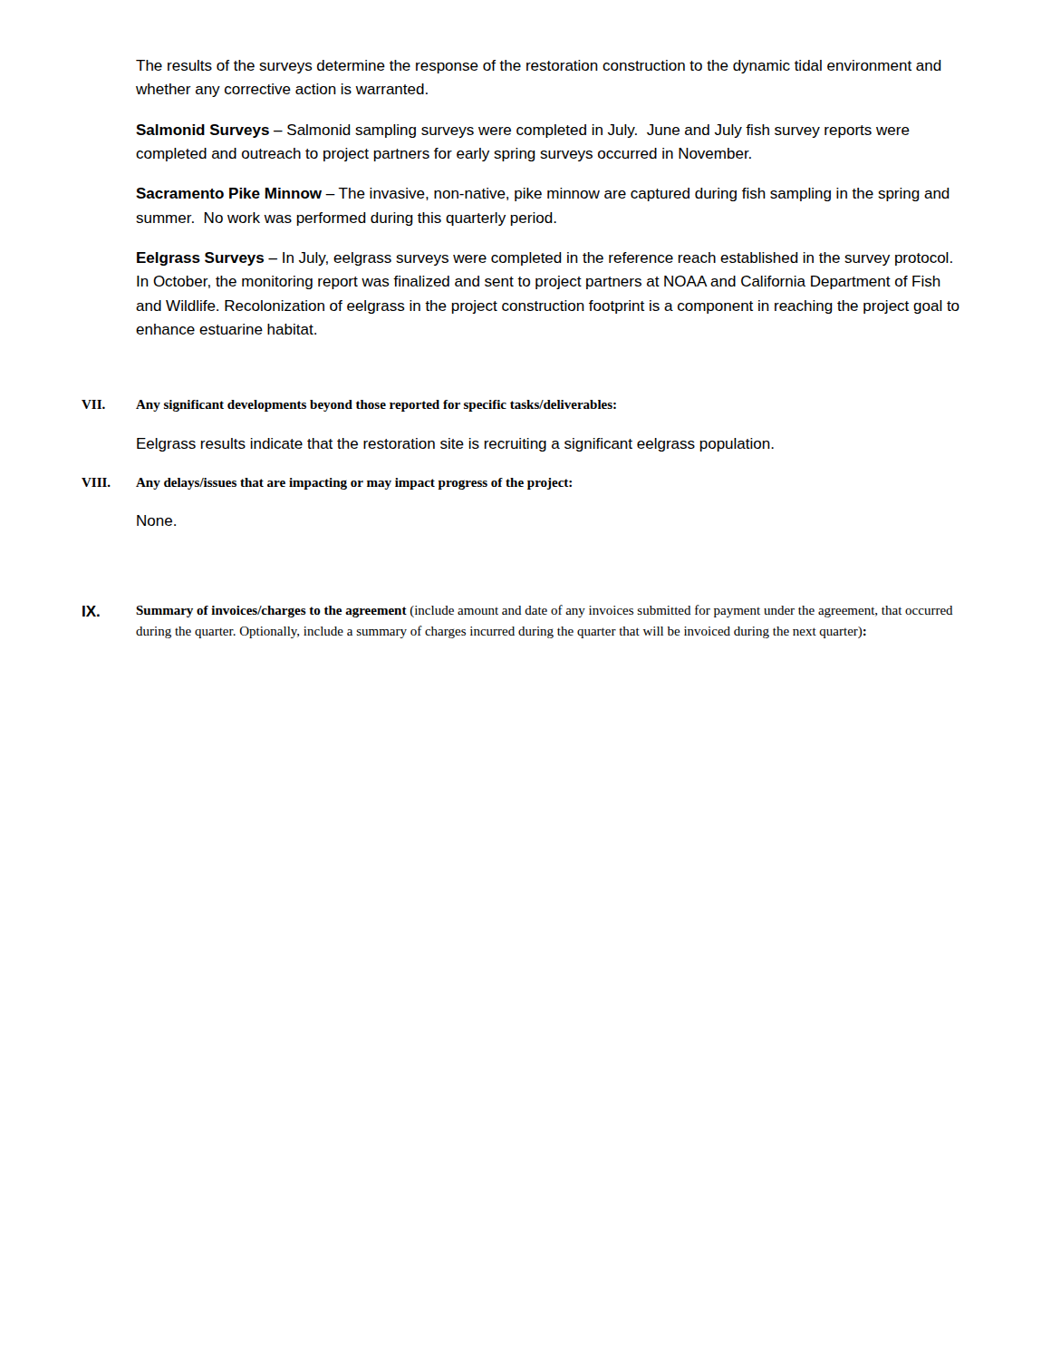The results of the surveys determine the response of the restoration construction to the dynamic tidal environment and whether any corrective action is warranted.
Salmonid Surveys – Salmonid sampling surveys were completed in July. June and July fish survey reports were completed and outreach to project partners for early spring surveys occurred in November.
Sacramento Pike Minnow – The invasive, non-native, pike minnow are captured during fish sampling in the spring and summer. No work was performed during this quarterly period.
Eelgrass Surveys – In July, eelgrass surveys were completed in the reference reach established in the survey protocol. In October, the monitoring report was finalized and sent to project partners at NOAA and California Department of Fish and Wildlife. Recolonization of eelgrass in the project construction footprint is a component in reaching the project goal to enhance estuarine habitat.
VII.
Any significant developments beyond those reported for specific tasks/deliverables:
Eelgrass results indicate that the restoration site is recruiting a significant eelgrass population.
VIII.
Any delays/issues that are impacting or may impact progress of the project:
None.
IX.
Summary of invoices/charges to the agreement (include amount and date of any invoices submitted for payment under the agreement, that occurred during the quarter. Optionally, include a summary of charges incurred during the quarter that will be invoiced during the next quarter):